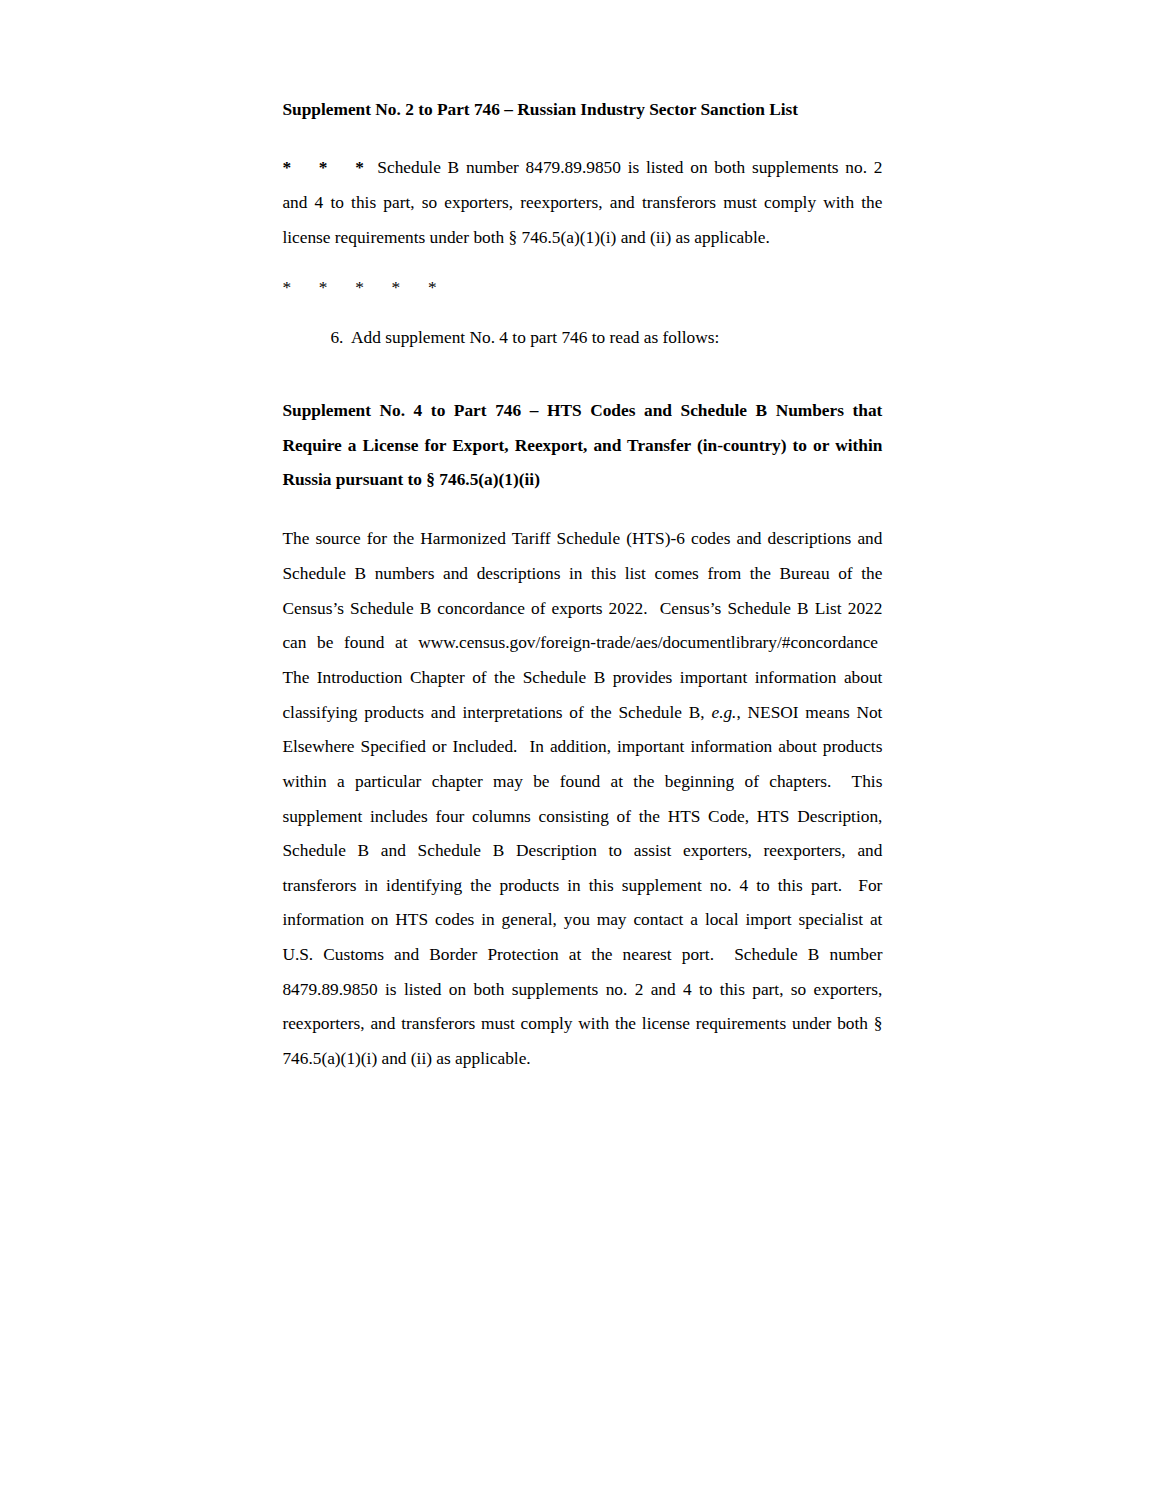Supplement No. 2 to Part 746 – Russian Industry Sector Sanction List
* * * Schedule B number 8479.89.9850 is listed on both supplements no. 2 and 4 to this part, so exporters, reexporters, and transferors must comply with the license requirements under both § 746.5(a)(1)(i) and (ii) as applicable.
* * * * *
6. Add supplement No. 4 to part 746 to read as follows:
Supplement No. 4 to Part 746 – HTS Codes and Schedule B Numbers that Require a License for Export, Reexport, and Transfer (in-country) to or within Russia pursuant to § 746.5(a)(1)(ii)
The source for the Harmonized Tariff Schedule (HTS)-6 codes and descriptions and Schedule B numbers and descriptions in this list comes from the Bureau of the Census’s Schedule B concordance of exports 2022. Census’s Schedule B List 2022 can be found at www.census.gov/foreign-trade/aes/documentlibrary/#concordance The Introduction Chapter of the Schedule B provides important information about classifying products and interpretations of the Schedule B, e.g., NESOI means Not Elsewhere Specified or Included. In addition, important information about products within a particular chapter may be found at the beginning of chapters. This supplement includes four columns consisting of the HTS Code, HTS Description, Schedule B and Schedule B Description to assist exporters, reexporters, and transferors in identifying the products in this supplement no. 4 to this part. For information on HTS codes in general, you may contact a local import specialist at U.S. Customs and Border Protection at the nearest port. Schedule B number 8479.89.9850 is listed on both supplements no. 2 and 4 to this part, so exporters, reexporters, and transferors must comply with the license requirements under both § 746.5(a)(1)(i) and (ii) as applicable.